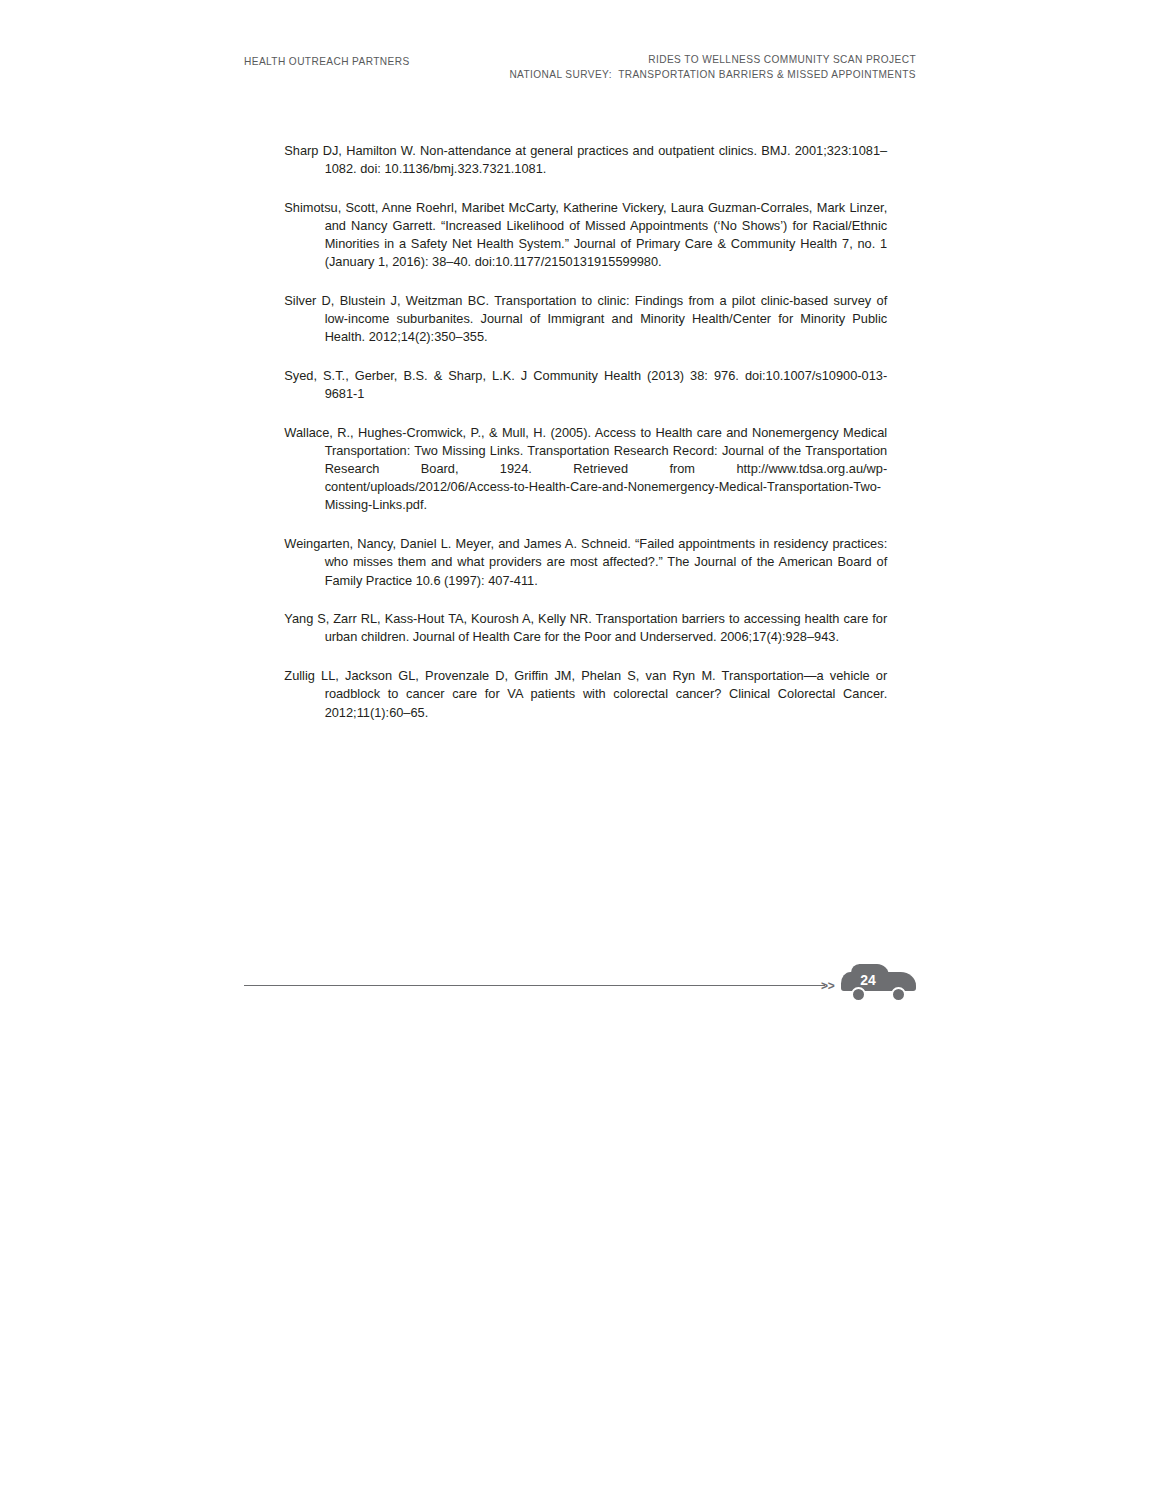Health Outreach Partners
Rides to Wellness Community Scan Project
National Survey: Transportation Barriers & Missed Appointments
Sharp DJ, Hamilton W. Non-attendance at general practices and outpatient clinics. BMJ. 2001;323:1081–1082. doi: 10.1136/bmj.323.7321.1081.
Shimotsu, Scott, Anne Roehrl, Maribet McCarty, Katherine Vickery, Laura Guzman-Corrales, Mark Linzer, and Nancy Garrett. “Increased Likelihood of Missed Appointments (‘No Shows’) for Racial/Ethnic Minorities in a Safety Net Health System.” Journal of Primary Care & Community Health 7, no. 1 (January 1, 2016): 38–40. doi:10.1177/2150131915599980.
Silver D, Blustein J, Weitzman BC. Transportation to clinic: Findings from a pilot clinic-based survey of low-income suburbanites. Journal of Immigrant and Minority Health/Center for Minority Public Health. 2012;14(2):350–355.
Syed, S.T., Gerber, B.S. & Sharp, L.K. J Community Health (2013) 38: 976. doi:10.1007/s10900-013-9681-1
Wallace, R., Hughes-Cromwick, P., & Mull, H. (2005). Access to Health care and Nonemergency Medical Transportation: Two Missing Links. Transportation Research Record: Journal of the Transportation Research Board, 1924. Retrieved from http://www.tdsa.org.au/wp-content/uploads/2012/06/Access-to-Health-Care-and-Nonemergency-Medical-Transportation-Two-Missing-Links.pdf.
Weingarten, Nancy, Daniel L. Meyer, and James A. Schneid. “Failed appointments in residency practices: who misses them and what providers are most affected?.” The Journal of the American Board of Family Practice 10.6 (1997): 407-411.
Yang S, Zarr RL, Kass-Hout TA, Kourosh A, Kelly NR. Transportation barriers to accessing health care for urban children. Journal of Health Care for the Poor and Underserved. 2006;17(4):928–943.
Zullig LL, Jackson GL, Provenzale D, Griffin JM, Phelan S, van Ryn M. Transportation—a vehicle or roadblock to cancer care for VA patients with colorectal cancer? Clinical Colorectal Cancer. 2012;11(1):60–65.
>>
24